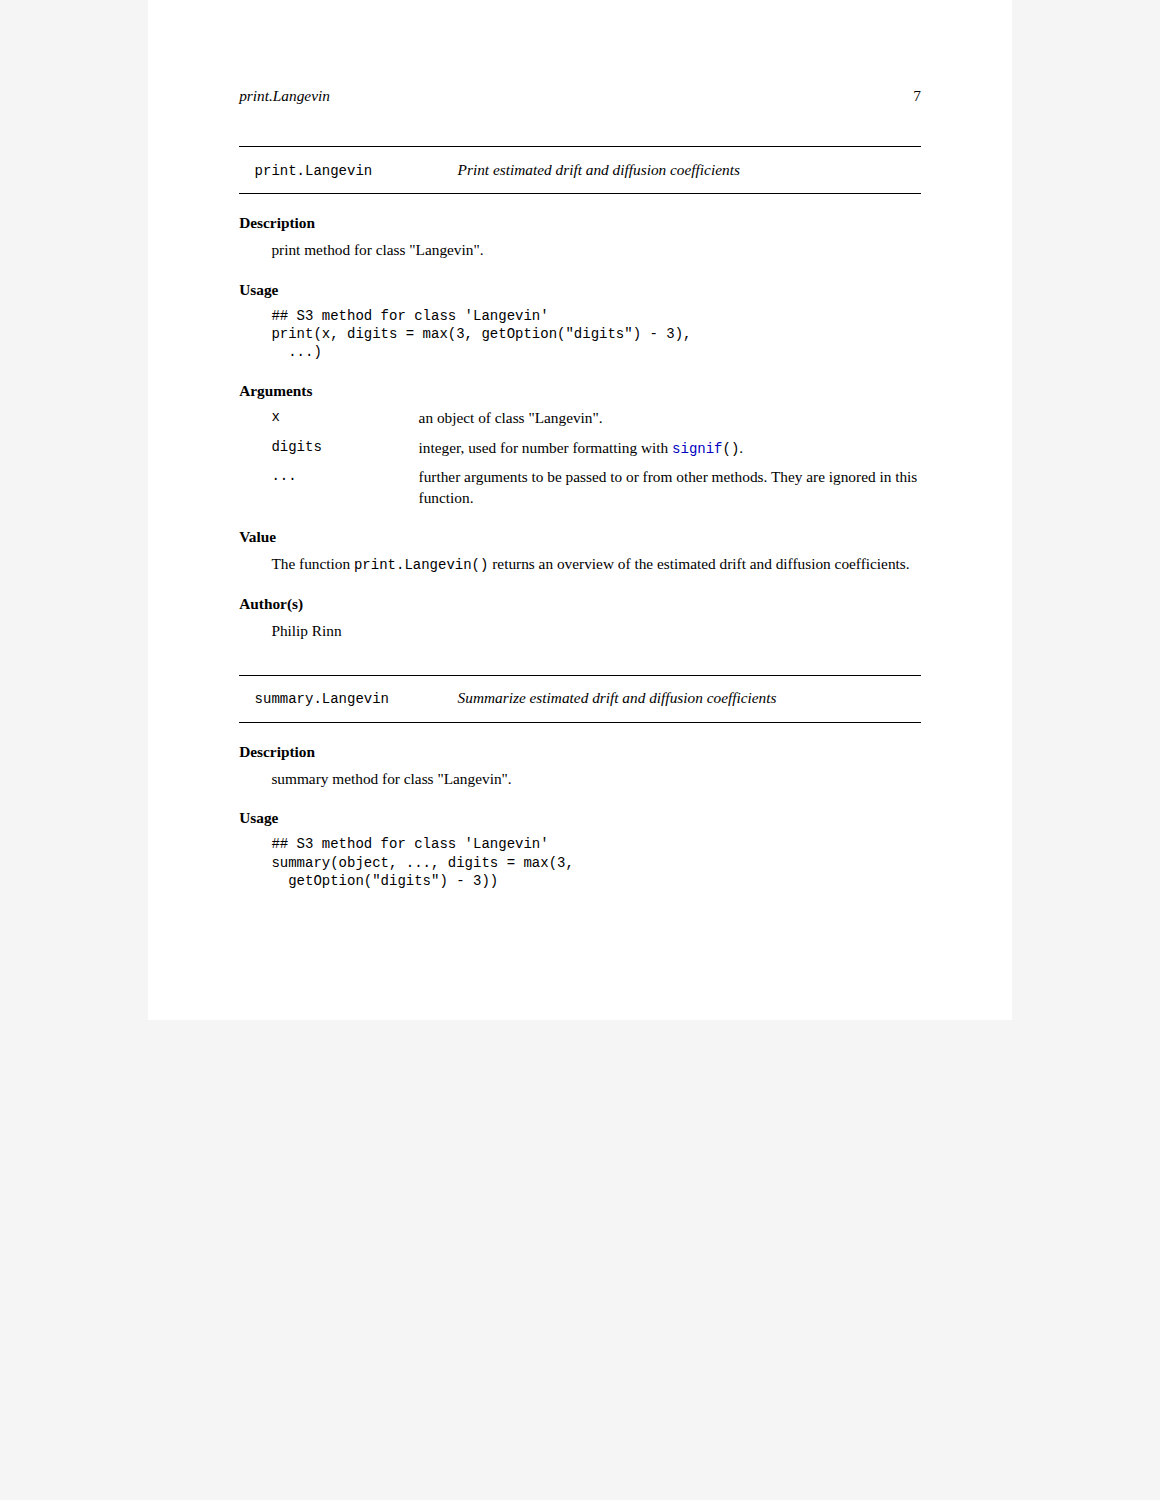print.Langevin 7
print.Langevin Print estimated drift and diffusion coefficients
Description
print method for class "Langevin".
Usage
## S3 method for class 'Langevin'
print(x, digits = max(3, getOption("digits") - 3),
  ...)
Arguments
x
an object of class "Langevin".
digits
integer, used for number formatting with signif().
...
further arguments to be passed to or from other methods. They are ignored in this function.
Value
The function print.Langevin() returns an overview of the estimated drift and diffusion coefficients.
Author(s)
Philip Rinn
summary.Langevin Summarize estimated drift and diffusion coefficients
Description
summary method for class "Langevin".
Usage
## S3 method for class 'Langevin'
summary(object, ..., digits = max(3,
  getOption("digits") - 3))